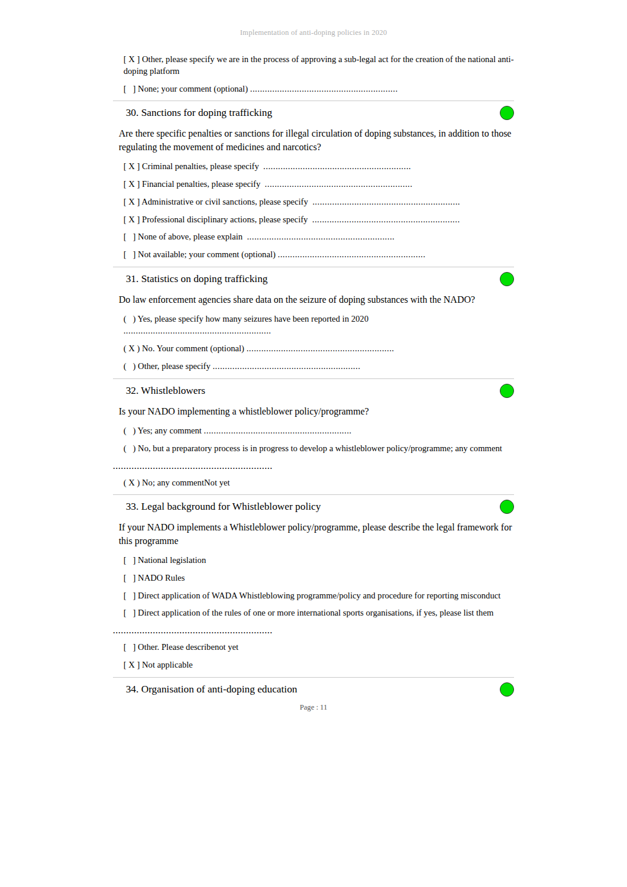Implementation of anti-doping policies in 2020
[ X ] Other, please specify we are in the process of approving a sub-legal act for the creation of the national anti-doping platform
[ ] None; your comment (optional) ............................................................
30. Sanctions for doping trafficking
Are there specific penalties or sanctions for illegal circulation of doping substances, in addition to those regulating the movement of medicines and narcotics?
[ X ] Criminal penalties, please specify ............................................................
[ X ] Financial penalties, please specify ............................................................
[ X ] Administrative or civil sanctions, please specify ............................................................
[ X ] Professional disciplinary actions, please specify ............................................................
[ ] None of above, please explain ............................................................
[ ] Not available; your comment (optional) ............................................................
31. Statistics on doping trafficking
Do law enforcement agencies share data on the seizure of doping substances with the NADO?
( ) Yes, please specify how many seizures have been reported in 2020 ............................................................
( X ) No. Your comment (optional) ............................................................
( ) Other, please specify ............................................................
32. Whistleblowers
Is your NADO implementing a whistleblower policy/programme?
( ) Yes; any comment ............................................................
( ) No, but a preparatory process is in progress to develop a whistleblower policy/programme; any comment
............................................................
( X ) No; any commentNot yet
33. Legal background for Whistleblower policy
If your NADO implements a Whistleblower policy/programme, please describe the legal framework for this programme
[ ] National legislation
[ ] NADO Rules
[ ] Direct application of WADA Whistleblowing programme/policy and procedure for reporting misconduct
[ ] Direct application of the rules of one or more international sports organisations, if yes, please list them
............................................................
[ ] Other. Please describenot yet
[ X ] Not applicable
34. Organisation of anti-doping education
Page : 11